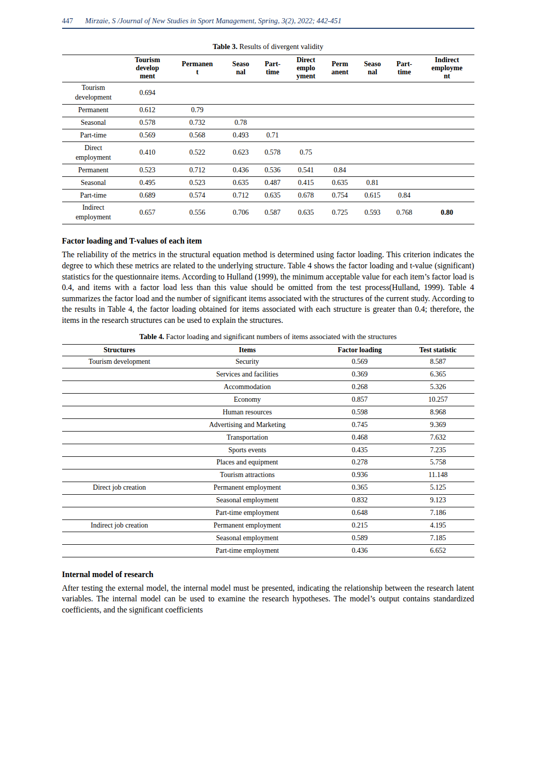447 Mirzaie, S /Journal of New Studies in Sport Management, Spring, 3(2), 2022; 442-451
Table 3. Results of divergent validity
| | Tourism develop ment | Permanen t | Seaso nal | Part- time | Direct emplo yment | Perm anent | Seaso nal | Part- time | Indirect employme nt |
| --- | --- | --- | --- | --- | --- | --- | --- | --- | --- |
| Tourism development | 0.694 | | | | | | | | |
| Permanent | 0.612 | 0.79 | | | | | | | |
| Seasonal | 0.578 | 0.732 | 0.78 | | | | | | |
| Part-time | 0.569 | 0.568 | 0.493 | 0.71 | | | | | |
| Direct employment | 0.410 | 0.522 | 0.623 | 0.578 | 0.75 | | | | |
| Permanent | 0.523 | 0.712 | 0.436 | 0.536 | 0.541 | 0.84 | | | |
| Seasonal | 0.495 | 0.523 | 0.635 | 0.487 | 0.415 | 0.635 | 0.81 | | |
| Part-time | 0.689 | 0.574 | 0.712 | 0.635 | 0.678 | 0.754 | 0.615 | 0.84 | |
| Indirect employment | 0.657 | 0.556 | 0.706 | 0.587 | 0.635 | 0.725 | 0.593 | 0.768 | 0.80 |
Factor loading and T-values of each item
The reliability of the metrics in the structural equation method is determined using factor loading. This criterion indicates the degree to which these metrics are related to the underlying structure. Table 4 shows the factor loading and t-value (significant) statistics for the questionnaire items. According to Hulland (1999), the minimum acceptable value for each item’s factor load is 0.4, and items with a factor load less than this value should be omitted from the test process(Hulland, 1999). Table 4 summarizes the factor load and the number of significant items associated with the structures of the current study. According to the results in Table 4, the factor loading obtained for items associated with each structure is greater than 0.4; therefore, the items in the research structures can be used to explain the structures.
Table 4. Factor loading and significant numbers of items associated with the structures
| Structures | Items | Factor loading | Test statistic |
| --- | --- | --- | --- |
| Tourism development | Security | 0.569 | 8.587 |
| | Services and facilities | 0.369 | 6.365 |
| | Accommodation | 0.268 | 5.326 |
| | Economy | 0.857 | 10.257 |
| | Human resources | 0.598 | 8.968 |
| | Advertising and Marketing | 0.745 | 9.369 |
| | Transportation | 0.468 | 7.632 |
| | Sports events | 0.435 | 7.235 |
| | Places and equipment | 0.278 | 5.758 |
| | Tourism attractions | 0.936 | 11.148 |
| Direct job creation | Permanent employment | 0.365 | 5.125 |
| | Seasonal employment | 0.832 | 9.123 |
| | Part-time employment | 0.648 | 7.186 |
| Indirect job creation | Permanent employment | 0.215 | 4.195 |
| | Seasonal employment | 0.589 | 7.185 |
| | Part-time employment | 0.436 | 6.652 |
Internal model of research
After testing the external model, the internal model must be presented, indicating the relationship between the research latent variables. The internal model can be used to examine the research hypotheses. The model’s output contains standardized coefficients, and the significant coefficients